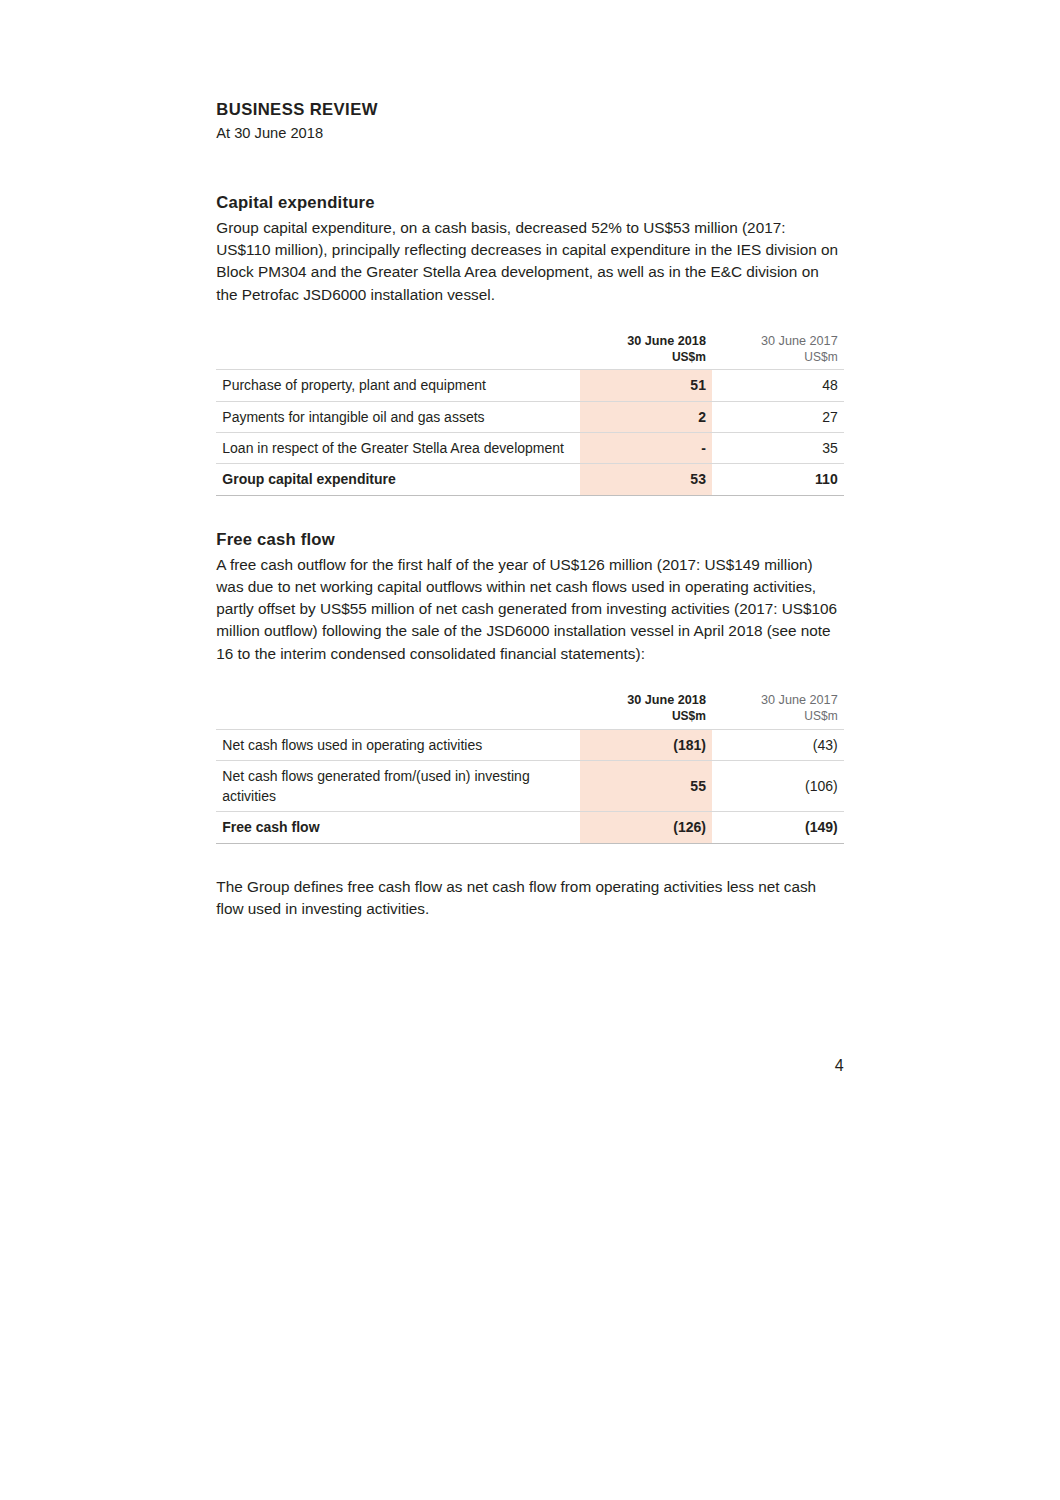BUSINESS REVIEW
At 30 June 2018
Capital expenditure
Group capital expenditure, on a cash basis, decreased 52% to US$53 million (2017: US$110 million), principally reflecting decreases in capital expenditure in the IES division on Block PM304 and the Greater Stella Area development, as well as in the E&C division on the Petrofac JSD6000 installation vessel.
| | 30 June 2018 US$m | 30 June 2017 US$m |
| --- | --- | --- |
| Purchase of property, plant and equipment | 51 | 48 |
| Payments for intangible oil and gas assets | 2 | 27 |
| Loan in respect of the Greater Stella Area development | - | 35 |
| Group capital expenditure | 53 | 110 |
Free cash flow
A free cash outflow for the first half of the year of US$126 million (2017: US$149 million) was due to net working capital outflows within net cash flows used in operating activities, partly offset by US$55 million of net cash generated from investing activities (2017: US$106 million outflow) following the sale of the JSD6000 installation vessel in April 2018 (see note 16 to the interim condensed consolidated financial statements):
| | 30 June 2018 US$m | 30 June 2017 US$m |
| --- | --- | --- |
| Net cash flows used in operating activities | (181) | (43) |
| Net cash flows generated from/(used in) investing activities | 55 | (106) |
| Free cash flow | (126) | (149) |
The Group defines free cash flow as net cash flow from operating activities less net cash flow used in investing activities.
4